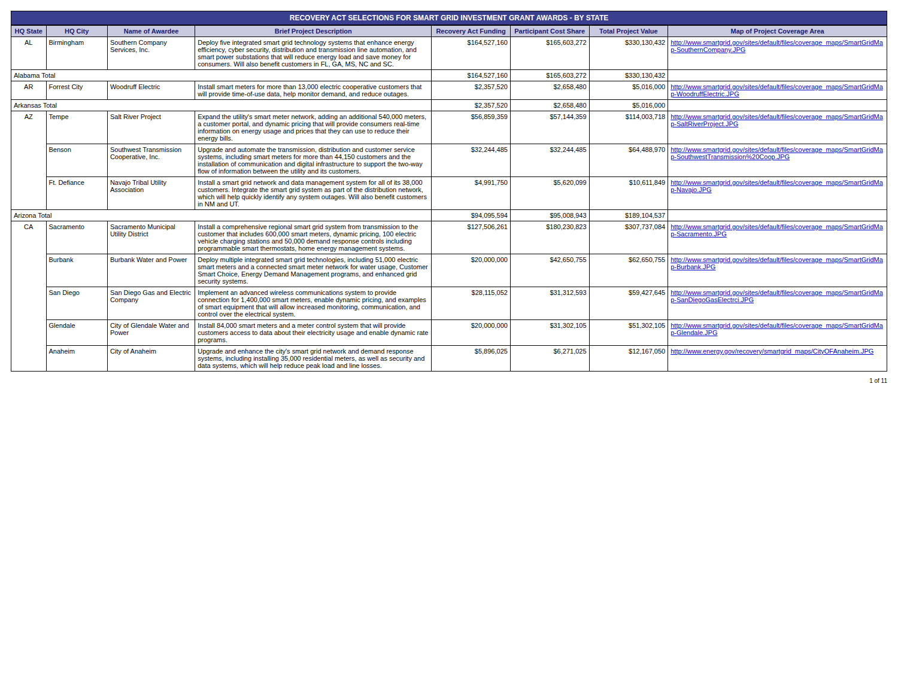RECOVERY ACT SELECTIONS FOR SMART GRID INVESTMENT GRANT AWARDS - BY STATE
| HQ State | HQ City | Name of Awardee | Brief Project Description | Recovery Act Funding | Participant Cost Share | Total Project Value | Map of Project Coverage Area |
| --- | --- | --- | --- | --- | --- | --- | --- |
| AL | Birmingham | Southern Company Services, Inc. | Deploy five integrated smart grid technology systems that enhance energy efficiency, cyber security, distribution and transmission line automation, and smart power substations that will reduce energy load and save money for consumers. Will also benefit customers in FL, GA, MS, NC and SC. | $164,527,160 | $165,603,272 | $330,130,432 | http://www.smartgrid.gov/sites/default/files/coverage_maps/SmartGridMap-SouthernCompany.JPG |
| Alabama Total | $164,527,160 | $165,603,272 | $330,130,432 | |
| AR | Forrest City | Woodruff Electric | Install smart meters for more than 13,000 electric cooperative customers that will provide time-of-use data, help monitor demand, and reduce outages. | $2,357,520 | $2,658,480 | $5,016,000 | http://www.smartgrid.gov/sites/default/files/coverage_maps/SmartGridMap-WoodruffElectric.JPG |
| Arkansas Total | $2,357,520 | $2,658,480 | $5,016,000 | |
| AZ | Tempe | Salt River Project | Expand the utility's smart meter network, adding an additional 540,000 meters, a customer portal, and dynamic pricing that will provide consumers real-time information on energy usage and prices that they can use to reduce their energy bills. | $56,859,359 | $57,144,359 | $114,003,718 | http://www.smartgrid.gov/sites/default/files/coverage_maps/SmartGridMap-SaltRiverProject.JPG |
| Benson | Southwest Transmission Cooperative, Inc. | Upgrade and automate the transmission, distribution and customer service systems, including smart meters for more than 44,150 customers and the installation of communication and digital infrastructure to support the two-way flow of information between the utility and its customers. | $32,244,485 | $32,244,485 | $64,488,970 | http://www.smartgrid.gov/sites/default/files/coverage_maps/SmartGridMap-SouthwestTransmission%20Coop.JPG |
| Ft. Defiance | Navajo Tribal Utility Association | Install a smart grid network and data management system for all of its 38,000 customers. Integrate the smart grid system as part of the distribution network, which will help quickly identify any system outages. Will also benefit customers in NM and UT. | $4,991,750 | $5,620,099 | $10,611,849 | http://www.smartgrid.gov/sites/default/files/coverage_maps/SmartGridMap-Navajo.JPG |
| Arizona Total | $94,095,594 | $95,008,943 | $189,104,537 | |
| CA | Sacramento | Sacramento Municipal Utility District | Install a comprehensive regional smart grid system from transmission to the customer that includes 600,000 smart meters, dynamic pricing, 100 electric vehicle charging stations and 50,000 demand response controls including programmable smart thermostats, home energy management systems. | $127,506,261 | $180,230,823 | $307,737,084 | http://www.smartgrid.gov/sites/default/files/coverage_maps/SmartGridMap-Sacramento.JPG |
| Burbank | Burbank Water and Power | Deploy multiple integrated smart grid technologies, including 51,000 electric smart meters and a connected smart meter network for water usage, Customer Smart Choice, Energy Demand Management programs, and enhanced grid security systems. | $20,000,000 | $42,650,755 | $62,650,755 | http://www.smartgrid.gov/sites/default/files/coverage_maps/SmartGridMap-Burbank.JPG |
| San Diego | San Diego Gas and Electric Company | Implement an advanced wireless communications system to provide connection for 1,400,000 smart meters, enable dynamic pricing, and examples of smart equipment that will allow increased monitoring, communication, and control over the electrical system. | $28,115,052 | $31,312,593 | $59,427,645 | http://www.smartgrid.gov/sites/default/files/coverage_maps/SmartGridMap-SanDiegoGasElectrci.JPG |
| Glendale | City of Glendale Water and Power | Install 84,000 smart meters and a meter control system that will provide customers access to data about their electricity usage and enable dynamic rate programs. | $20,000,000 | $31,302,105 | $51,302,105 | http://www.smartgrid.gov/sites/default/files/coverage_maps/SmartGridMap-Glendale.JPG |
| Anaheim | City of Anaheim | Upgrade and enhance the city's smart grid network and demand response systems, including installing 35,000 residential meters, as well as security and data systems, which will help reduce peak load and line losses. | $5,896,025 | $6,271,025 | $12,167,050 | http://www.energy.gov/recovery/smartgrid_maps/CityOFAnaheim.JPG |
1 of 11